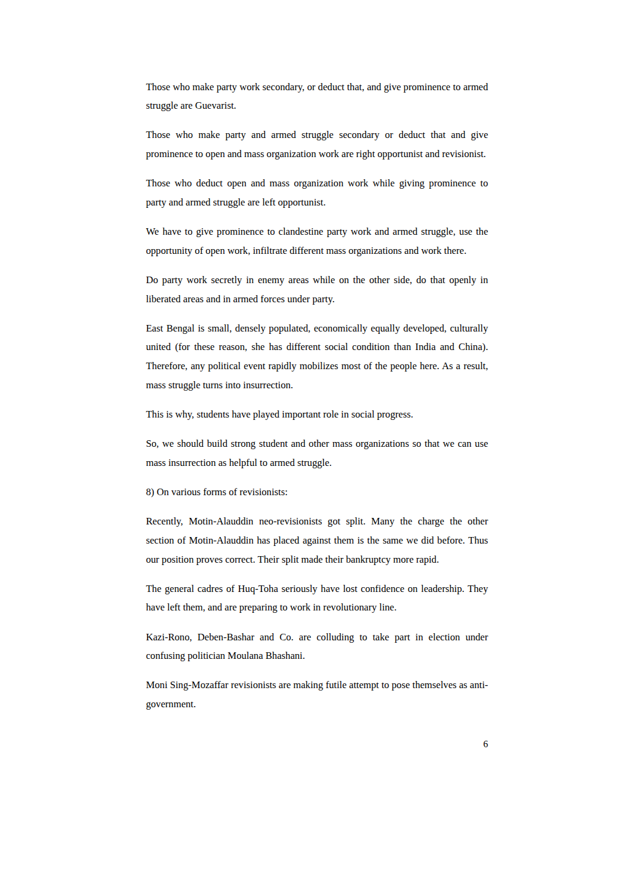Those who make party work secondary, or deduct that, and give prominence to armed struggle are Guevarist.
Those who make party and armed struggle secondary or deduct that and give prominence to open and mass organization work are right opportunist and revisionist.
Those who deduct open and mass organization work while giving prominence to party and armed struggle are left opportunist.
We have to give prominence to clandestine party work and armed struggle, use the opportunity of open work, infiltrate different mass organizations and work there.
Do party work secretly in enemy areas while on the other side, do that openly in liberated areas and in armed forces under party.
East Bengal is small, densely populated, economically equally developed, culturally united (for these reason, she has different social condition than India and China). Therefore, any political event rapidly mobilizes most of the people here. As a result, mass struggle turns into insurrection.
This is why, students have played important role in social progress.
So, we should build strong student and other mass organizations so that we can use mass insurrection as helpful to armed struggle.
8) On various forms of revisionists:
Recently, Motin-Alauddin neo-revisionists got split. Many the charge the other section of Motin-Alauddin has placed against them is the same we did before. Thus our position proves correct. Their split made their bankruptcy more rapid.
The general cadres of Huq-Toha seriously have lost confidence on leadership. They have left them, and are preparing to work in revolutionary line.
Kazi-Rono, Deben-Bashar and Co. are colluding to take part in election under confusing politician Moulana Bhashani.
Moni Sing-Mozaffar revisionists are making futile attempt to pose themselves as anti-government.
6